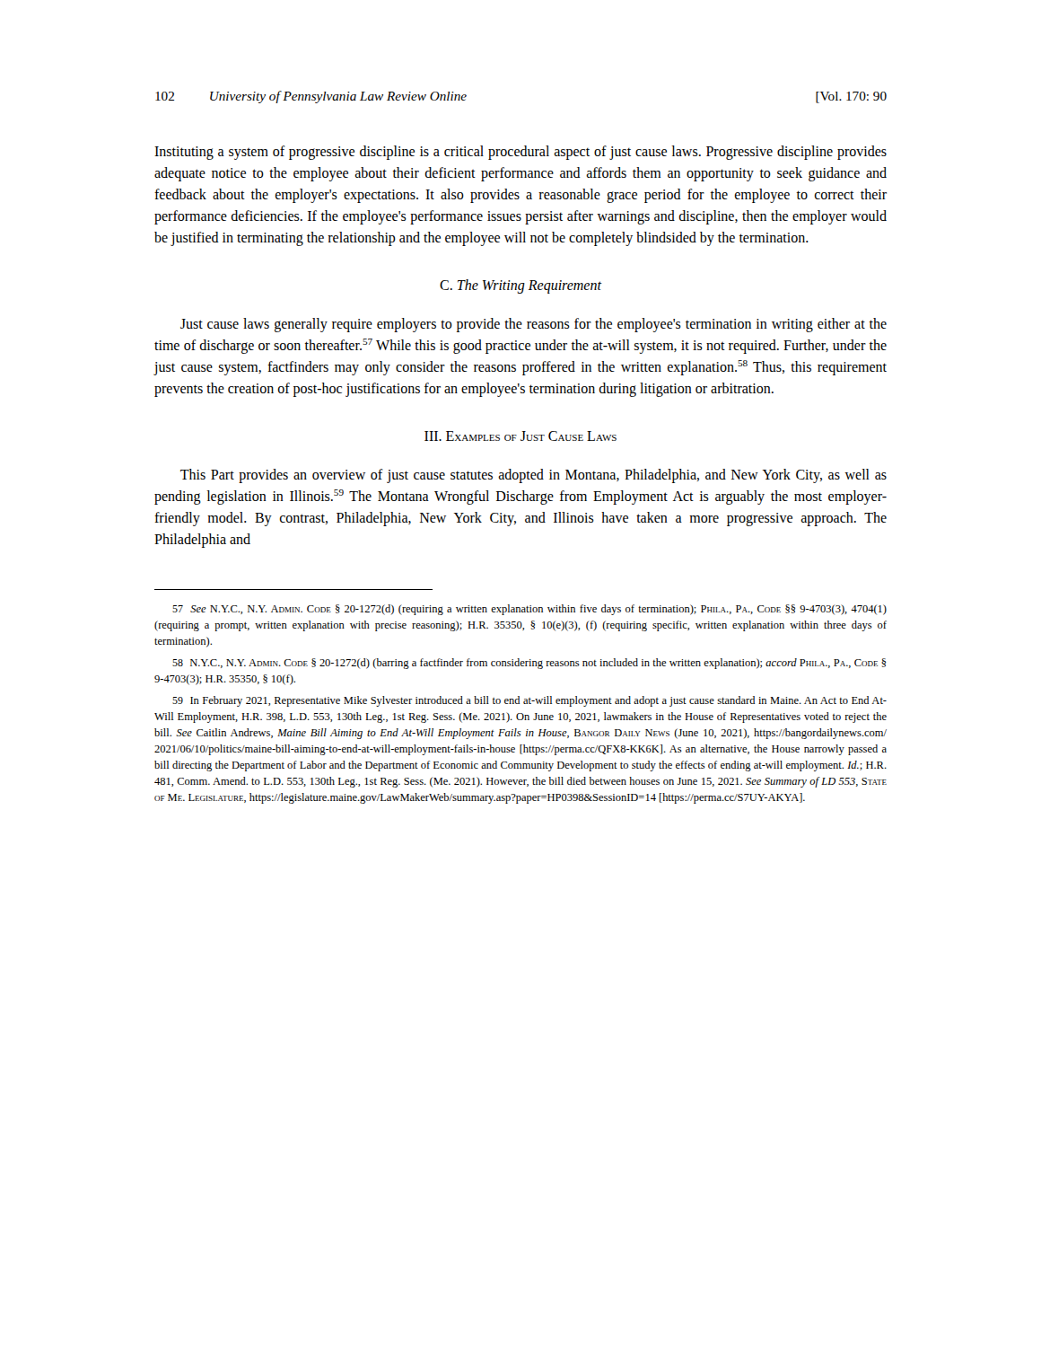102 University of Pennsylvania Law Review Online [Vol. 170: 90
Instituting a system of progressive discipline is a critical procedural aspect of just cause laws. Progressive discipline provides adequate notice to the employee about their deficient performance and affords them an opportunity to seek guidance and feedback about the employer's expectations. It also provides a reasonable grace period for the employee to correct their performance deficiencies. If the employee's performance issues persist after warnings and discipline, then the employer would be justified in terminating the relationship and the employee will not be completely blindsided by the termination.
C. The Writing Requirement
Just cause laws generally require employers to provide the reasons for the employee's termination in writing either at the time of discharge or soon thereafter.57 While this is good practice under the at-will system, it is not required. Further, under the just cause system, factfinders may only consider the reasons proffered in the written explanation.58 Thus, this requirement prevents the creation of post-hoc justifications for an employee's termination during litigation or arbitration.
III. Examples of Just Cause Laws
This Part provides an overview of just cause statutes adopted in Montana, Philadelphia, and New York City, as well as pending legislation in Illinois.59 The Montana Wrongful Discharge from Employment Act is arguably the most employer-friendly model. By contrast, Philadelphia, New York City, and Illinois have taken a more progressive approach. The Philadelphia and
57 See N.Y.C., N.Y. Admin. Code § 20-1272(d) (requiring a written explanation within five days of termination); Phila., Pa., Code §§ 9-4703(3), 4704(1) (requiring a prompt, written explanation with precise reasoning); H.R. 35350, § 10(e)(3), (f) (requiring specific, written explanation within three days of termination).
58 N.Y.C., N.Y. Admin. Code § 20-1272(d) (barring a factfinder from considering reasons not included in the written explanation); accord Phila., Pa., Code § 9-4703(3); H.R. 35350, § 10(f).
59 In February 2021, Representative Mike Sylvester introduced a bill to end at-will employment and adopt a just cause standard in Maine. An Act to End At-Will Employment, H.R. 398, L.D. 553, 130th Leg., 1st Reg. Sess. (Me. 2021). On June 10, 2021, lawmakers in the House of Representatives voted to reject the bill. See Caitlin Andrews, Maine Bill Aiming to End At-Will Employment Fails in House, Bangor Daily News (June 10, 2021), https://bangordailynews.com/ 2021/06/10/politics/maine-bill-aiming-to-end-at-will-employment-fails-in-house [https://perma.cc/QFX8-KK6K]. As an alternative, the House narrowly passed a bill directing the Department of Labor and the Department of Economic and Community Development to study the effects of ending at-will employment. Id.; H.R. 481, Comm. Amend. to L.D. 553, 130th Leg., 1st Reg. Sess. (Me. 2021). However, the bill died between houses on June 15, 2021. See Summary of LD 553, State of Me. Legislature, https://legislature.maine.gov/LawMakerWeb/summary.asp?paper=HP0398&SessionID=14 [https://perma.cc/S7UY-AKYA].